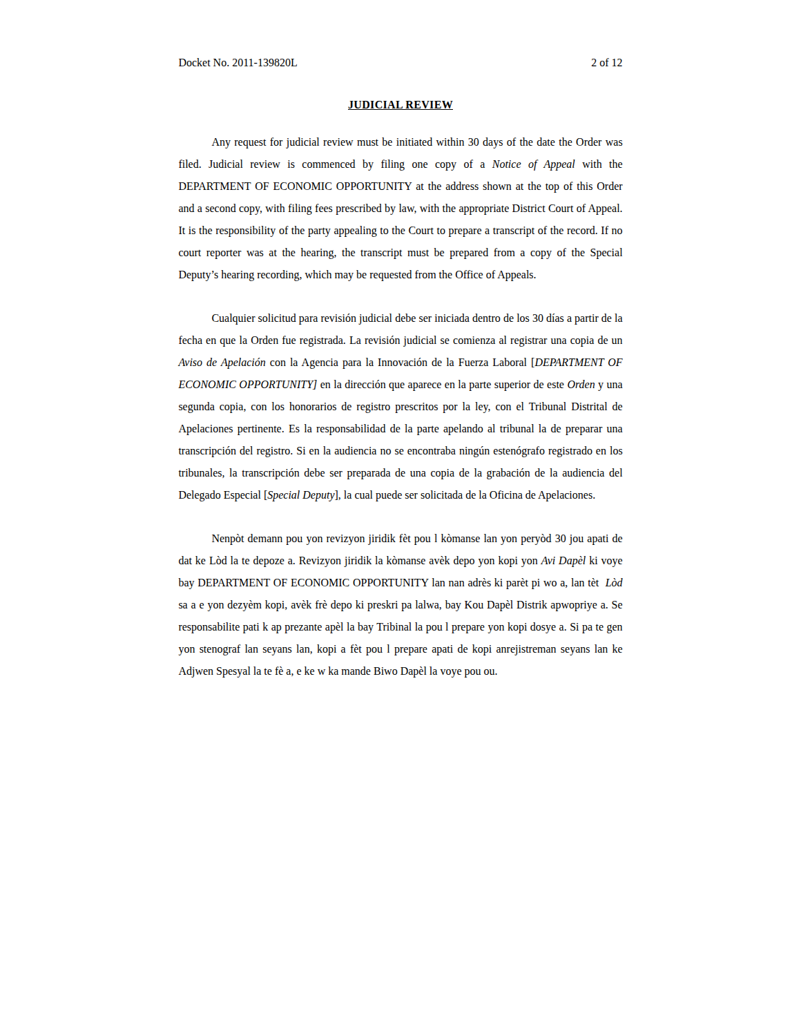Docket No. 2011-139820L 2 of 12
JUDICIAL REVIEW
Any request for judicial review must be initiated within 30 days of the date the Order was filed. Judicial review is commenced by filing one copy of a Notice of Appeal with the DEPARTMENT OF ECONOMIC OPPORTUNITY at the address shown at the top of this Order and a second copy, with filing fees prescribed by law, with the appropriate District Court of Appeal. It is the responsibility of the party appealing to the Court to prepare a transcript of the record. If no court reporter was at the hearing, the transcript must be prepared from a copy of the Special Deputy’s hearing recording, which may be requested from the Office of Appeals.
Cualquier solicitud para revisión judicial debe ser iniciada dentro de los 30 días a partir de la fecha en que la Orden fue registrada. La revisión judicial se comienza al registrar una copia de un Aviso de Apelación con la Agencia para la Innovación de la Fuerza Laboral [DEPARTMENT OF ECONOMIC OPPORTUNITY] en la dirección que aparece en la parte superior de este Orden y una segunda copia, con los honorarios de registro prescritos por la ley, con el Tribunal Distrital de Apelaciones pertinente. Es la responsabilidad de la parte apelando al tribunal la de preparar una transcripción del registro. Si en la audiencia no se encontraba ningún estenógrafo registrado en los tribunales, la transcripción debe ser preparada de una copia de la grabación de la audiencia del Delegado Especial [Special Deputy], la cual puede ser solicitada de la Oficina de Apelaciones.
Nenpòt demann pou yon revizyon jiridik fèt pou l kòmanse lan yon peryòd 30 jou apati de dat ke Lòd la te depoze a. Revizyon jiridik la kòmanse avèk depo yon kopi yon Avi Dapèl ki voye bay DEPARTMENT OF ECONOMIC OPPORTUNITY lan nan adrès ki parèt pi wo a, lan tèt Lòd sa a e yon dezyèm kopi, avèk frè depo ki preskri pa lalwa, bay Kou Dapèl Distrik apwopriye a. Se responsabilite pati k ap prezante apèl la bay Tribinal la pou l prepare yon kopi dosye a. Si pa te gen yon stenograf lan seyans lan, kopi a fèt pou l prepare apati de kopi anrejistreman seyans lan ke Adjwen Spesyal la te fè a, e ke w ka mande Biwo Dapèl la voye pou ou.